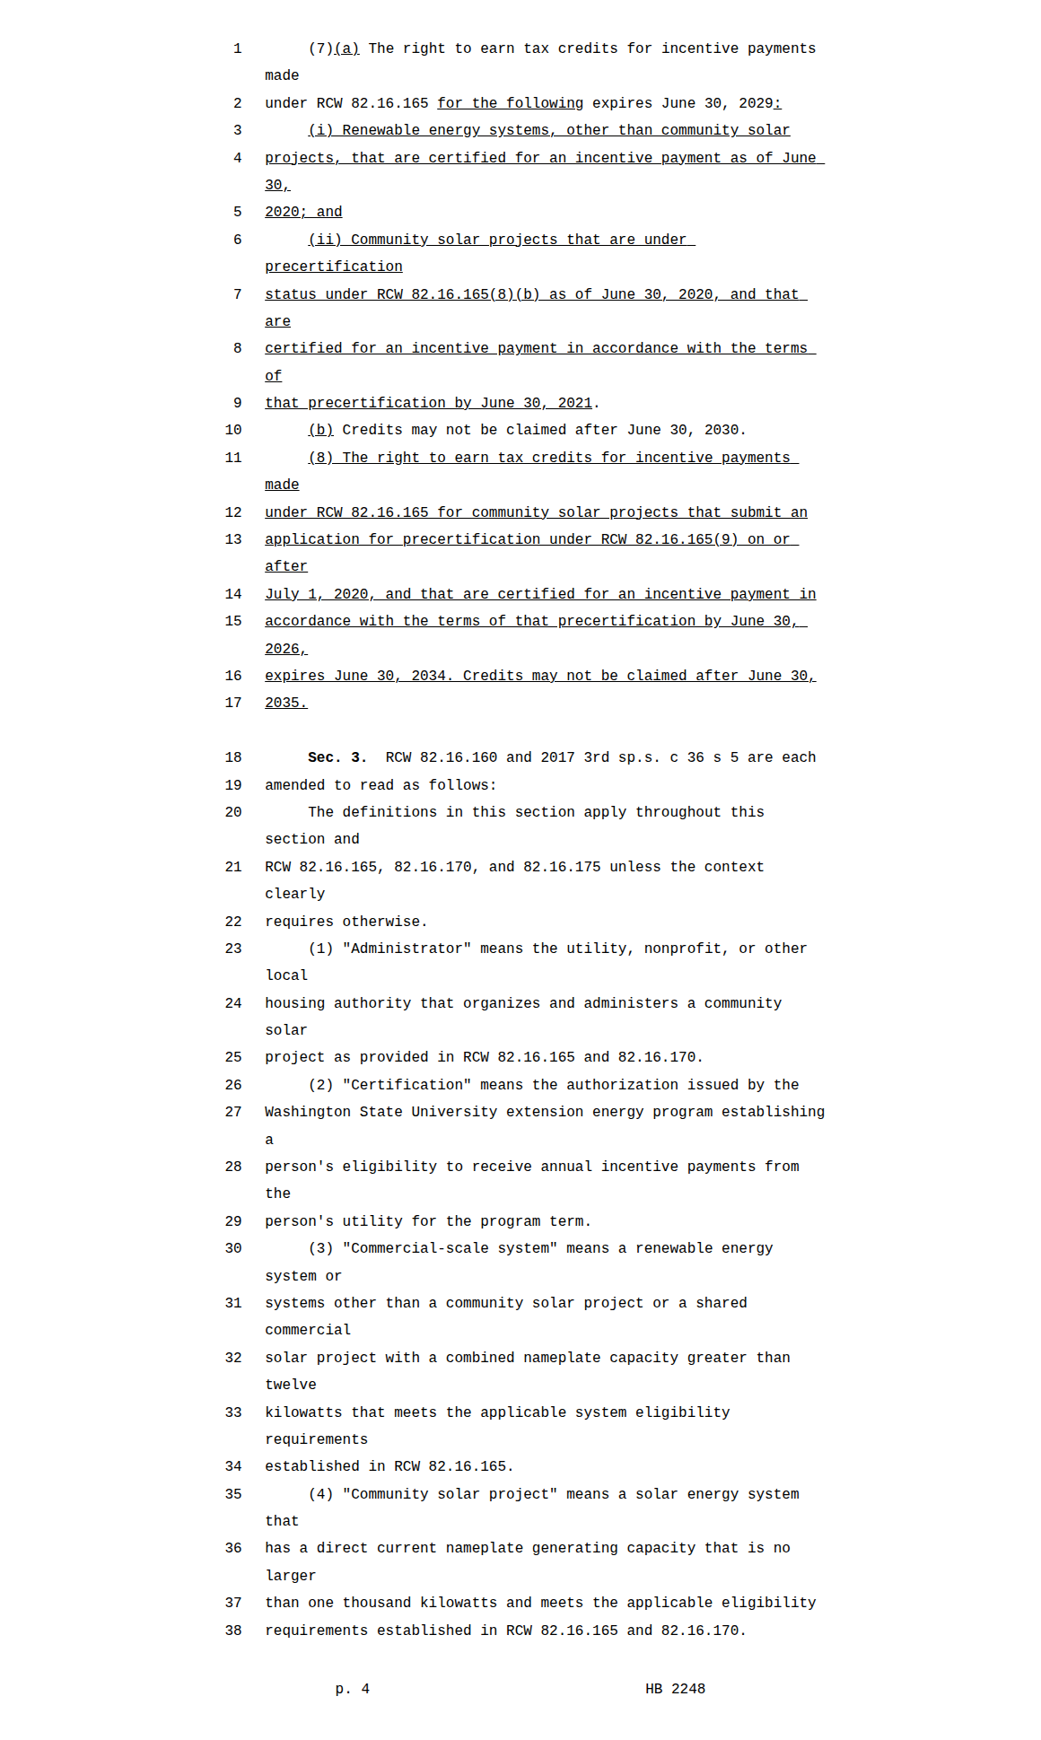1 (7)(a) The right to earn tax credits for incentive payments made
2 under RCW 82.16.165 for the following expires June 30, 2029:
3 (i) Renewable energy systems, other than community solar
4 projects, that are certified for an incentive payment as of June 30,
52020; and
6 (ii) Community solar projects that are under precertification
7 status under RCW 82.16.165(8)(b) as of June 30, 2020, and that are
8 certified for an incentive payment in accordance with the terms of
9 that precertification by June 30, 2021.
10 (b) Credits may not be claimed after June 30, 2030.
11 (8) The right to earn tax credits for incentive payments made
12 under RCW 82.16.165 for community solar projects that submit an
13 application for precertification under RCW 82.16.165(9) on or after
14 July 1, 2020, and that are certified for an incentive payment in
15 accordance with the terms of that precertification by June 30, 2026,
16 expires June 30, 2034. Credits may not be claimed after June 30,
172035.
18 Sec. 3. RCW 82.16.160 and 2017 3rd sp.s. c 36 s 5 are each
19 amended to read as follows:
20 The definitions in this section apply throughout this section and
21 RCW 82.16.165, 82.16.170, and 82.16.175 unless the context clearly
22 requires otherwise.
23 (1) "Administrator" means the utility, nonprofit, or other local
24 housing authority that organizes and administers a community solar
25 project as provided in RCW 82.16.165 and 82.16.170.
26 (2) "Certification" means the authorization issued by the
27 Washington State University extension energy program establishing a
28 person's eligibility to receive annual incentive payments from the
29 person's utility for the program term.
30 (3) "Commercial-scale system" means a renewable energy system or
31 systems other than a community solar project or a shared commercial
32 solar project with a combined nameplate capacity greater than twelve
33 kilowatts that meets the applicable system eligibility requirements
34 established in RCW 82.16.165.
35 (4) "Community solar project" means a solar energy system that
36 has a direct current nameplate generating capacity that is no larger
37 than one thousand kilowatts and meets the applicable eligibility
38 requirements established in RCW 82.16.165 and 82.16.170.
p. 4 HB 2248